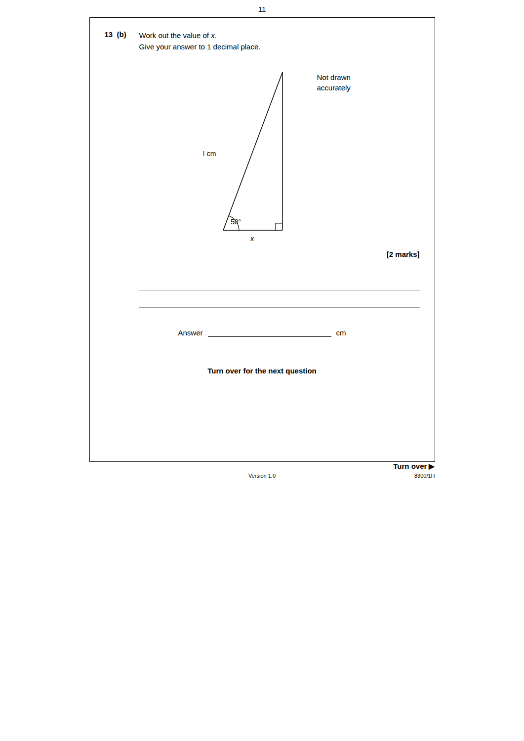11
13 (b)
Work out the value of x.
Give your answer to 1 decimal place.
Not drawn
accurately
50° x 4 cm
[2 marks]
Answer cm
Turn over for the next question
Turn over ▶
Version 1.0
8300/1H